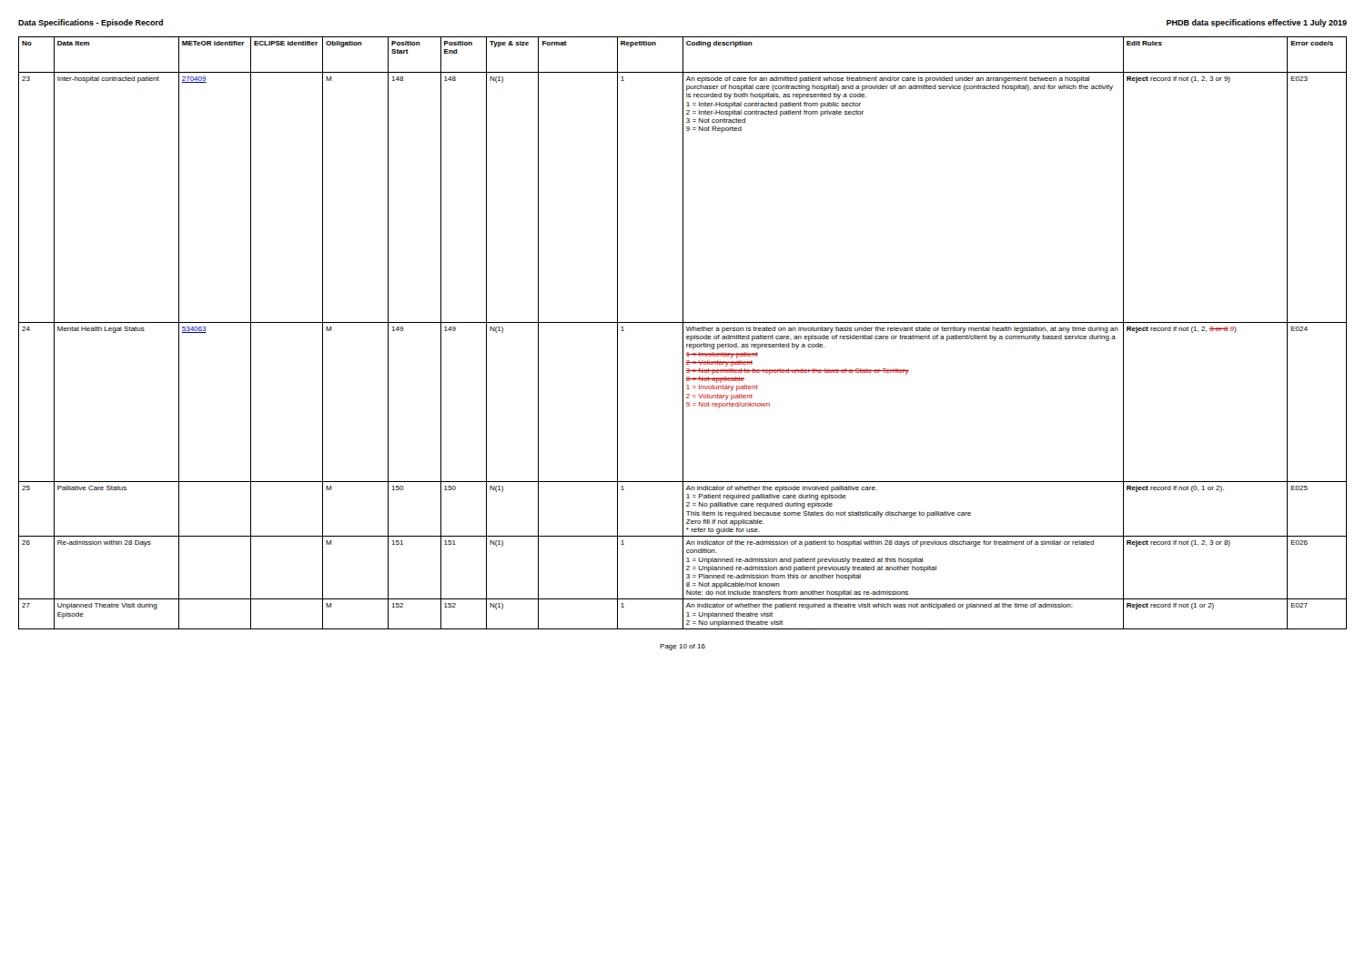Data Specifications - Episode Record
PHDB data specifications effective 1 July 2019
| No | Data Item | METeOR identifier | ECLIPSE identifier | Obligation | Position Start | Position End | Type & size | Format | Repetition | Coding description | Edit Rules | Error code/s |
| --- | --- | --- | --- | --- | --- | --- | --- | --- | --- | --- | --- | --- |
| 23 | Inter-hospital contracted patient | 270409 | | M | 148 | 148 | N(1) | | 1 | An episode of care for an admitted patient whose treatment and/or care is provided under an arrangement between a hospital purchaser of hospital care (contracting hospital) and a provider of an admitted service (contracted hospital), and for which the activity is recorded by both hospitals, as represented by a code. 1 = Inter-Hospital contracted patient from public sector 2 = Inter-Hospital contracted patient from private sector 3 = Not contracted 9 = Not Reported | Reject record if not (1, 2, 3 or 9) | E023 |
| 24 | Mental Health Legal Status | 534063 | | M | 149 | 149 | N(1) | | 1 | Whether a person is treated on an involuntary basis under the relevant state or territory mental health legislation, at any time during an episode of admitted patient care, an episode of residential care or treatment of a patient/client by a community based service during a reporting period, as represented by a code. 1 = Involuntary patient 2 = Voluntary patient 3 = Not permitted to be reported under the laws of a State or Territory 8 = Not applicable 1 = Involuntary patient 2 = Voluntary patient 9 = Not reported/unknown | Reject record if not (1, 2, 3 or 8 9 ) | E024 |
| 25 | Palliative Care Status | | | M | 150 | 150 | N(1) | | 1 | An indicator of whether the episode involved palliative care. 1 = Patient required palliative care during episode 2 = No palliative care required during episode This item is required because some States do not statistically discharge to palliative care Zero fill if not applicable. * refer to guide for use. | Reject record if not (0, 1 or 2). | E025 |
| 26 | Re-admission within 28 Days | | | M | 151 | 151 | N(1) | | 1 | An indicator of the re-admission of a patient to hospital within 28 days of previous discharge for treatment of a similar or related condition. 1 = Unplanned re-admission and patient previously treated at this hospital 2 = Unplanned re-admission and patient previously treated at another hospital 3 = Planned re-admission from this or another hospital 8 = Not applicable/not known Note: do not include transfers from another hospital as re-admissions | Reject record if not (1, 2, 3 or 8) | E026 |
| 27 | Unplanned Theatre Visit during Episode | | | M | 152 | 152 | N(1) | | 1 | An indicator of whether the patient required a theatre visit which was not anticipated or planned at the time of admission: 1 = Unplanned theatre visit 2 = No unplanned theatre visit | Reject record if not (1 or 2) | E027 |
Page 10 of 16